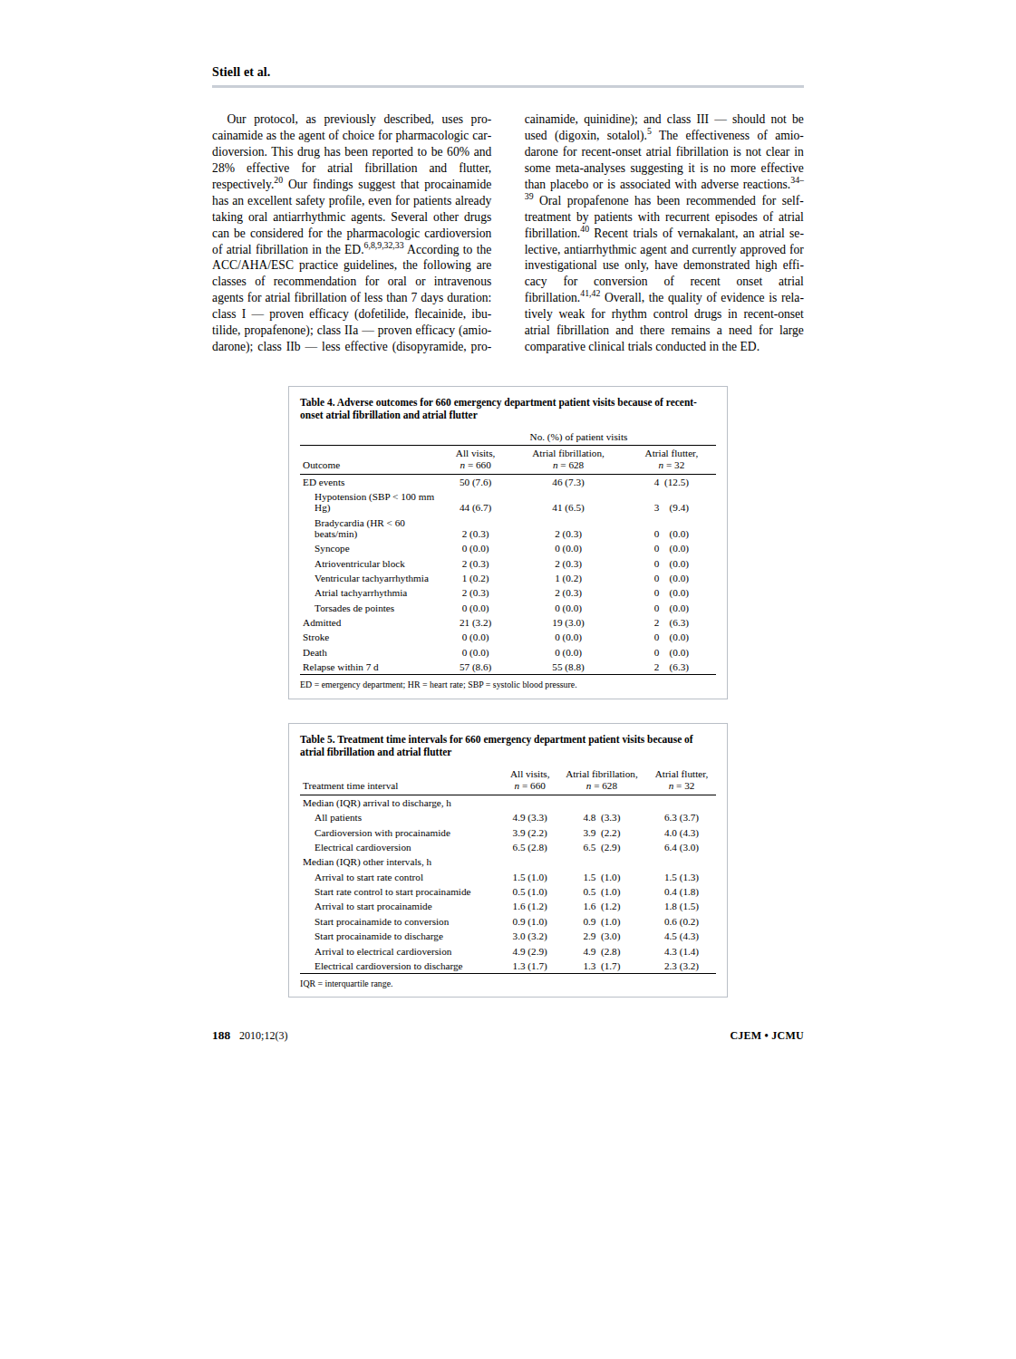Stiell et al.
Our protocol, as previously described, uses procainamide as the agent of choice for pharmacologic cardioversion. This drug has been reported to be 60% and 28% effective for atrial fibrillation and flutter, respectively.20 Our findings suggest that procainamide has an excellent safety profile, even for patients already taking oral antiarrhythmic agents. Several other drugs can be considered for the pharmacologic cardioversion of atrial fibrillation in the ED.6,8,9,32,33 According to the ACC/AHA/ESC practice guidelines, the following are classes of recommendation for oral or intravenous agents for atrial fibrillation of less than 7 days duration: class I — proven efficacy (dofetilide, flecainide, ibutilide, propafenone); class IIa — proven efficacy (amiodarone); class IIb — less effective (disopyramide, procainamide, quinidine); and class III — should not be used (digoxin, sotalol).5 The effectiveness of amiodarone for recent-onset atrial fibrillation is not clear in some meta-analyses suggesting it is no more effective than placebo or is associated with adverse reactions.34–39 Oral propafenone has been recommended for self-treatment by patients with recurrent episodes of atrial fibrillation.40 Recent trials of vernakalant, an atrial selective, antiarrhythmic agent and currently approved for investigational use only, have demonstrated high efficacy for conversion of recent onset atrial fibrillation.41,42 Overall, the quality of evidence is relatively weak for rhythm control drugs in recent-onset atrial fibrillation and there remains a need for large comparative clinical trials conducted in the ED.
Table 4. Adverse outcomes for 660 emergency department patient visits because of recent-onset atrial fibrillation and atrial flutter
| | No. (%) of patient visits |
| --- | --- |
| Outcome | All visits, n = 660 | Atrial fibrillation, n = 628 | Atrial flutter, n = 32 |
| ED events | 50 (7.6) | 46 (7.3) | 4 (12.5) |
| Hypotension (SBP < 100 mm Hg) | 44 (6.7) | 41 (6.5) | 3 (9.4) |
| Bradycardia (HR < 60 beats/min) | 2 (0.3) | 2 (0.3) | 0 (0.0) |
| Syncope | 0 (0.0) | 0 (0.0) | 0 (0.0) |
| Atrioventricular block | 2 (0.3) | 2 (0.3) | 0 (0.0) |
| Ventricular tachyarrhythmia | 1 (0.2) | 1 (0.2) | 0 (0.0) |
| Atrial tachyarrhythmia | 2 (0.3) | 2 (0.3) | 0 (0.0) |
| Torsades de pointes | 0 (0.0) | 0 (0.0) | 0 (0.0) |
| Admitted | 21 (3.2) | 19 (3.0) | 2 (6.3) |
| Stroke | 0 (0.0) | 0 (0.0) | 0 (0.0) |
| Death | 0 (0.0) | 0 (0.0) | 0 (0.0) |
| Relapse within 7 d | 57 (8.6) | 55 (8.8) | 2 (6.3) |
ED = emergency department; HR = heart rate; SBP = systolic blood pressure.
Table 5. Treatment time intervals for 660 emergency department patient visits because of atrial fibrillation and atrial flutter
| Treatment time interval | All visits, n = 660 | Atrial fibrillation, n = 628 | Atrial flutter, n = 32 |
| --- | --- | --- | --- |
| Median (IQR) arrival to discharge, h | | | |
| All patients | 4.9 (3.3) | 4.8 (3.3) | 6.3 (3.7) |
| Cardioversion with procainamide | 3.9 (2.2) | 3.9 (2.2) | 4.0 (4.3) |
| Electrical cardioversion | 6.5 (2.8) | 6.5 (2.9) | 6.4 (3.0) |
| Median (IQR) other intervals, h | | | |
| Arrival to start rate control | 1.5 (1.0) | 1.5 (1.0) | 1.5 (1.3) |
| Start rate control to start procainamide | 0.5 (1.0) | 0.5 (1.0) | 0.4 (1.8) |
| Arrival to start procainamide | 1.6 (1.2) | 1.6 (1.2) | 1.8 (1.5) |
| Start procainamide to conversion | 0.9 (1.0) | 0.9 (1.0) | 0.6 (0.2) |
| Start procainamide to discharge | 3.0 (3.2) | 2.9 (3.0) | 4.5 (4.3) |
| Arrival to electrical cardioversion | 4.9 (2.9) | 4.9 (2.8) | 4.3 (1.4) |
| Electrical cardioversion to discharge | 1.3 (1.7) | 1.3 (1.7) | 2.3 (3.2) |
IQR = interquartile range.
188 2010;12(3) CJEM • JCMU